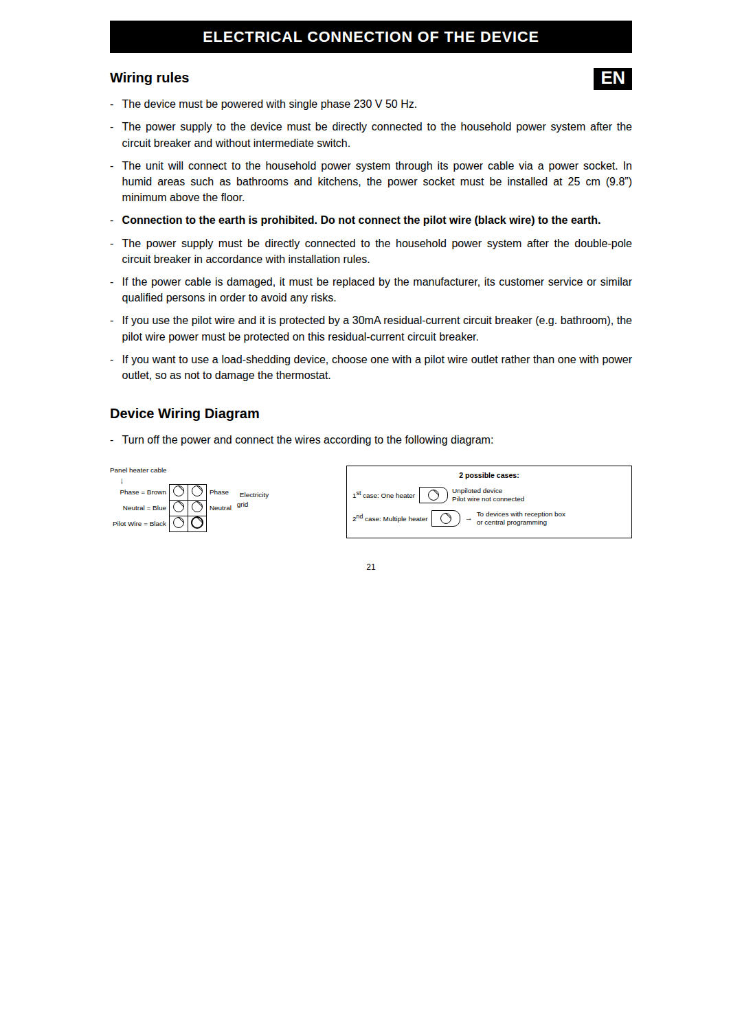Electrical connection of the device
EN
Wiring rules
The device must be powered with single phase 230 V 50 Hz.
The power supply to the device must be directly connected to the household power system after the circuit breaker and without intermediate switch.
The unit will connect to the household power system through its power cable via a power socket. In humid areas such as bathrooms and kitchens, the power socket must be installed at 25 cm (9.8”) minimum above the floor.
Connection to the earth is prohibited. Do not connect the pilot wire (black wire) to the earth.
The power supply must be directly connected to the household power system after the double-pole circuit breaker in accordance with installation rules.
If the power cable is damaged, it must be replaced by the manufacturer, its customer service or similar qualified persons in order to avoid any risks.
If you use the pilot wire and it is protected by a 30mA residual-current circuit breaker (e.g. bathroom), the pilot wire power must be protected on this residual-current circuit breaker.
If you want to use a load-shedding device, choose one with a pilot wire outlet rather than one with power outlet, so as not to damage the thermostat.
Device Wiring Diagram
Turn off the power and connect the wires according to the following diagram:
Panel heater cable
↓
| Phase = Brown | | | Phase | Electricity grid |
| Neutral = Blue | | | Neutral |
| Pilot Wire = Black | | | | |
2 possible cases:
1st case: One heater Unpiloted device
Pilot wire not connected
2nd case: Multiple heater → To devices with reception box
or central programming
21